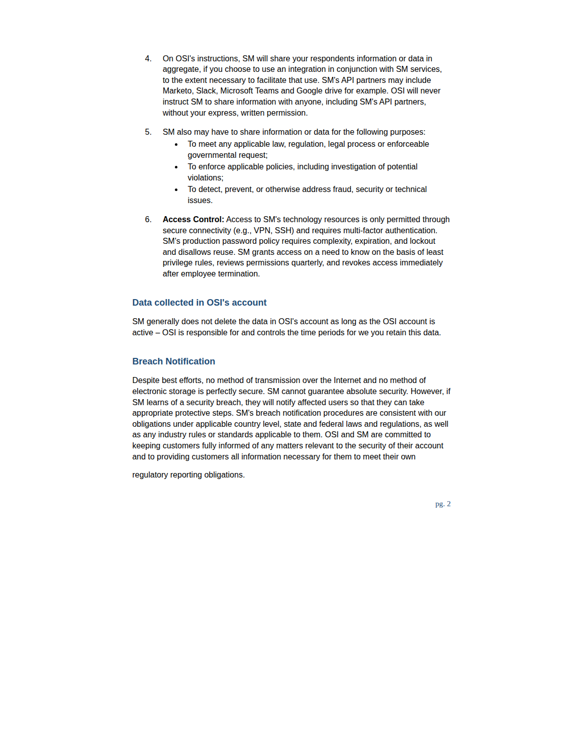On OSI's instructions, SM will share your respondents information or data in aggregate, if you choose to use an integration in conjunction with SM services, to the extent necessary to facilitate that use. SM's API partners may include Marketo, Slack, Microsoft Teams and Google drive for example. OSI will never instruct SM to share information with anyone, including SM's API partners, without your express, written permission.
SM also may have to share information or data for the following purposes:
To meet any applicable law, regulation, legal process or enforceable governmental request;
To enforce applicable policies, including investigation of potential violations;
To detect, prevent, or otherwise address fraud, security or technical issues.
Access Control: Access to SM's technology resources is only permitted through secure connectivity (e.g., VPN, SSH) and requires multi-factor authentication. SM's production password policy requires complexity, expiration, and lockout and disallows reuse. SM grants access on a need to know on the basis of least privilege rules, reviews permissions quarterly, and revokes access immediately after employee termination.
Data collected in OSI's account
SM generally does not delete the data in OSI's account as long as the OSI account is active – OSI is responsible for and controls the time periods for we you retain this data.
Breach Notification
Despite best efforts, no method of transmission over the Internet and no method of electronic storage is perfectly secure. SM cannot guarantee absolute security. However, if SM learns of a security breach, they will notify affected users so that they can take appropriate protective steps. SM's breach notification procedures are consistent with our obligations under applicable country level, state and federal laws and regulations, as well as any industry rules or standards applicable to them. OSI and SM are committed to keeping customers fully informed of any matters relevant to the security of their account and to providing customers all information necessary for them to meet their own
regulatory reporting obligations.
pg. 2